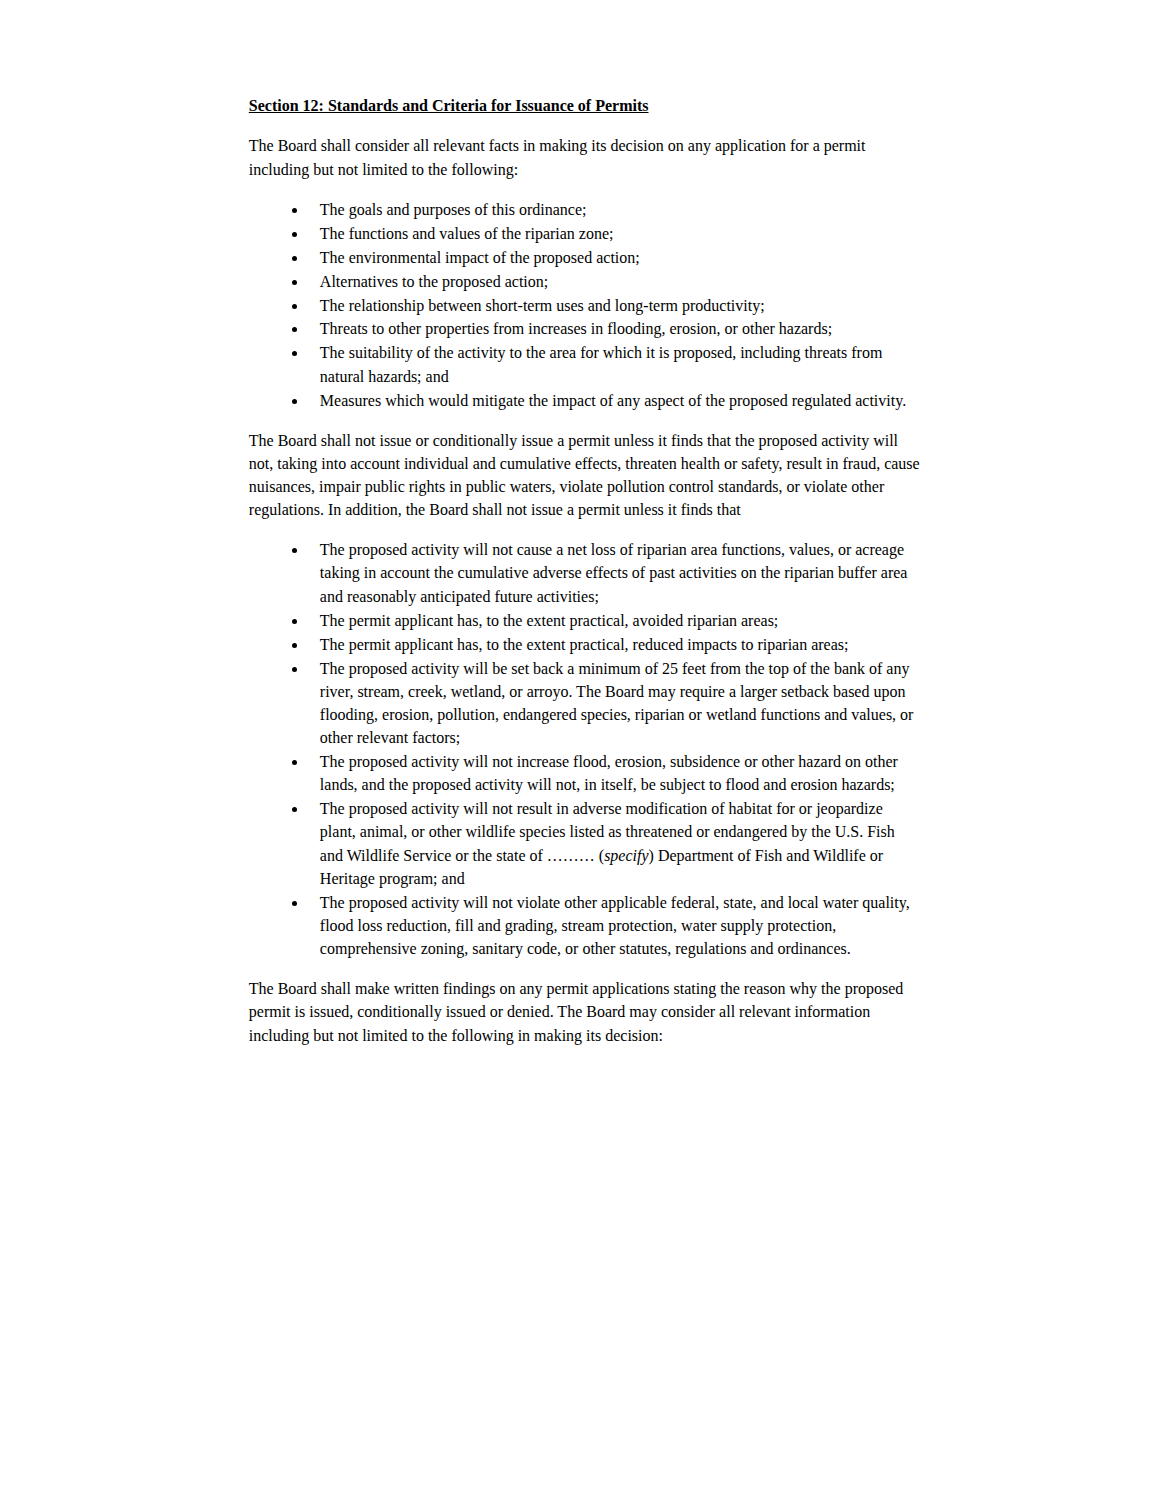Section 12: Standards and Criteria for Issuance of Permits
The Board shall consider all relevant facts in making its decision on any application for a permit including but not limited to the following:
The goals and purposes of this ordinance;
The functions and values of the riparian zone;
The environmental impact of the proposed action;
Alternatives to the proposed action;
The relationship between short-term uses and long-term productivity;
Threats to other properties from increases in flooding, erosion, or other hazards;
The suitability of the activity to the area for which it is proposed, including threats from natural hazards; and
Measures which would mitigate the impact of any aspect of the proposed regulated activity.
The Board shall not issue or conditionally issue a permit unless it finds that the proposed activity will not, taking into account individual and cumulative effects, threaten health or safety, result in fraud, cause nuisances, impair public rights in public waters, violate pollution control standards, or violate other regulations. In addition, the Board shall not issue a permit unless it finds that
The proposed activity will not cause a net loss of riparian area functions, values, or acreage taking in account the cumulative adverse effects of past activities on the riparian buffer area and reasonably anticipated future activities;
The permit applicant has, to the extent practical, avoided riparian areas;
The permit applicant has, to the extent practical, reduced impacts to riparian areas;
The proposed activity will be set back a minimum of 25 feet from the top of the bank of any river, stream, creek, wetland, or arroyo. The Board may require a larger setback based upon flooding, erosion, pollution, endangered species, riparian or wetland functions and values, or other relevant factors;
The proposed activity will not increase flood, erosion, subsidence or other hazard on other lands, and the proposed activity will not, in itself, be subject to flood and erosion hazards;
The proposed activity will not result in adverse modification of habitat for or jeopardize plant, animal, or other wildlife species listed as threatened or endangered by the U.S. Fish and Wildlife Service or the state of ……… (specify) Department of Fish and Wildlife or Heritage program; and
The proposed activity will not violate other applicable federal, state, and local water quality, flood loss reduction, fill and grading, stream protection, water supply protection, comprehensive zoning, sanitary code, or other statutes, regulations and ordinances.
The Board shall make written findings on any permit applications stating the reason why the proposed permit is issued, conditionally issued or denied. The Board may consider all relevant information including but not limited to the following in making its decision: